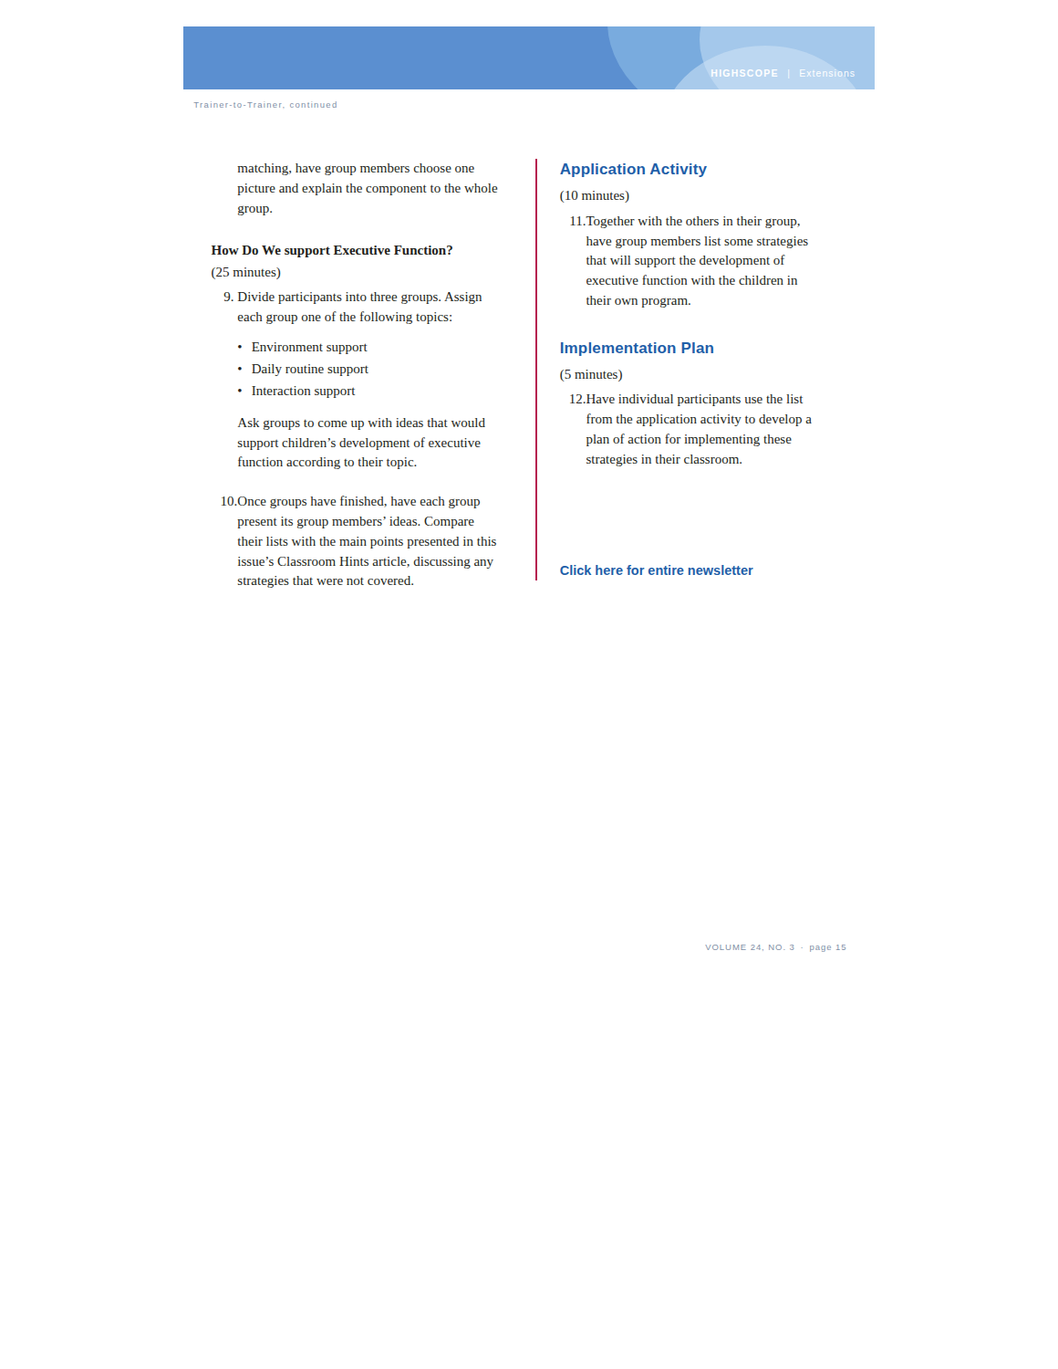HIGHSCOPE|Extensions
Trainer-to-Trainer, continued
matching, have group members choose one picture and explain the component to the whole group.
How Do We support Executive Function?
(25 minutes)
9. Divide participants into three groups. Assign each group one of the following topics:
Environment support
Daily routine support
Interaction support
Ask groups to come up with ideas that would support children’s development of executive function according to their topic.
10. Once groups have finished, have each group present its group members’ ideas. Compare their lists with the main points presented in this issue’s Classroom Hints article, discussing any strategies that were not covered.
Application Activity
(10 minutes)
11. Together with the others in their group, have group members list some strategies that will support the development of executive function with the children in their own program.
Implementation Plan
(5 minutes)
12. Have individual participants use the list from the application activity to develop a plan of action for implementing these strategies in their classroom.
Click here for entire newsletter
VOLUME 24, NO. 3·page 15